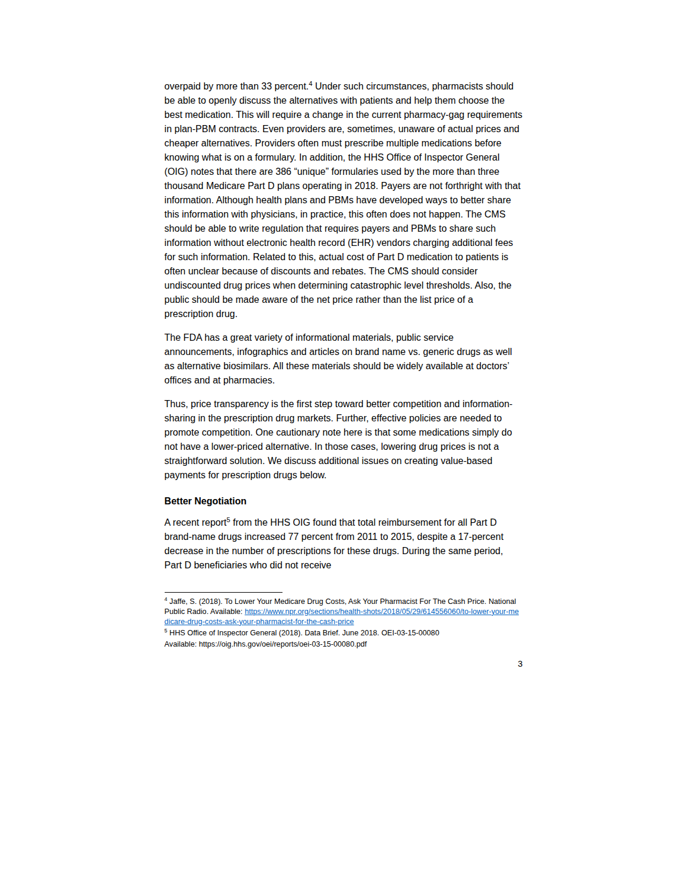overpaid by more than 33 percent.4 Under such circumstances, pharmacists should be able to openly discuss the alternatives with patients and help them choose the best medication. This will require a change in the current pharmacy-gag requirements in plan-PBM contracts. Even providers are, sometimes, unaware of actual prices and cheaper alternatives. Providers often must prescribe multiple medications before knowing what is on a formulary. In addition, the HHS Office of Inspector General (OIG) notes that there are 386 “unique” formularies used by the more than three thousand Medicare Part D plans operating in 2018. Payers are not forthright with that information. Although health plans and PBMs have developed ways to better share this information with physicians, in practice, this often does not happen. The CMS should be able to write regulation that requires payers and PBMs to share such information without electronic health record (EHR) vendors charging additional fees for such information. Related to this, actual cost of Part D medication to patients is often unclear because of discounts and rebates. The CMS should consider undiscounted drug prices when determining catastrophic level thresholds. Also, the public should be made aware of the net price rather than the list price of a prescription drug.
The FDA has a great variety of informational materials, public service announcements, infographics and articles on brand name vs. generic drugs as well as alternative biosimilars. All these materials should be widely available at doctors’ offices and at pharmacies.
Thus, price transparency is the first step toward better competition and information-sharing in the prescription drug markets. Further, effective policies are needed to promote competition. One cautionary note here is that some medications simply do not have a lower-priced alternative. In those cases, lowering drug prices is not a straightforward solution. We discuss additional issues on creating value-based payments for prescription drugs below.
Better Negotiation
A recent report5 from the HHS OIG found that total reimbursement for all Part D brand-name drugs increased 77 percent from 2011 to 2015, despite a 17-percent decrease in the number of prescriptions for these drugs. During the same period, Part D beneficiaries who did not receive
4 Jaffe, S. (2018). To Lower Your Medicare Drug Costs, Ask Your Pharmacist For The Cash Price. National Public Radio. Available: https://www.npr.org/sections/health-shots/2018/05/29/614556060/to-lower-your-medicare-drug-costs-ask-your-pharmacist-for-the-cash-price
5 HHS Office of Inspector General (2018). Data Brief. June 2018. OEI-03-15-00080
Available: https://oig.hhs.gov/oei/reports/oei-03-15-00080.pdf
3